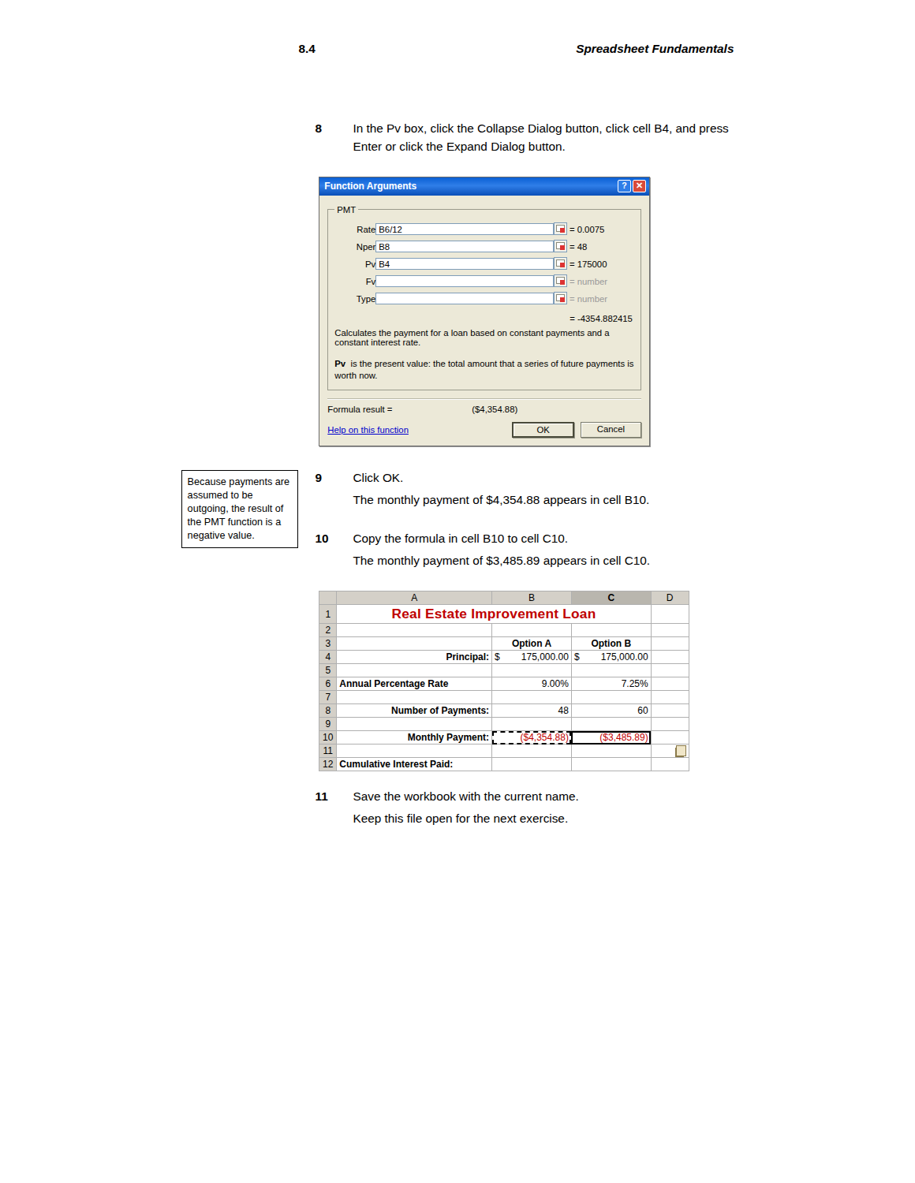8.4 Spreadsheet Fundamentals
Because payments are assumed to be outgoing, the result of the PMT function is a negative value.
8
In the Pv box, click the Collapse Dialog button, click cell B4, and press Enter or click the Expand Dialog button.
Function Arguments ? ✕
PMT
| Rate | B6/12 | | = 0.0075 |
| Nper | B8 | | = 48 |
| Pv | B4 | | = 175000 |
| Fv | | | = number |
| Type | | | = number |
= -4354.882415
Calculates the payment for a loan based on constant payments and a constant interest rate.
Pv is the present value: the total amount that a series of future payments is worth now.
Formula result =($4,354.88)
Help on this function OK Cancel
9
Click OK.
The monthly payment of $4,354.88 appears in cell B10.
10
Copy the formula in cell B10 to cell C10.
The monthly payment of $3,485.89 appears in cell C10.
| | A | B | C | D |
| --- | --- | --- | --- | --- |
| 1 | Real Estate Improvement Loan | |
| 2 | | | | |
| 3 | | Option A | Option B | |
| 4 | Principal: | $ 175,000.00 | $ 175,000.00 | |
| 5 | | | | |
| 6 | Annual Percentage Rate | 9.00% | 7.25% | |
| 7 | | | | |
| 8 | Number of Payments: | 48 | 60 | |
| 9 | | | | |
| 10 | Monthly Payment: | ($4,354.88) | ($3,485.89) | |
| 11 | | | | |
| 12 | Cumulative Interest Paid: | | | |
11
Save the workbook with the current name.
Keep this file open for the next exercise.